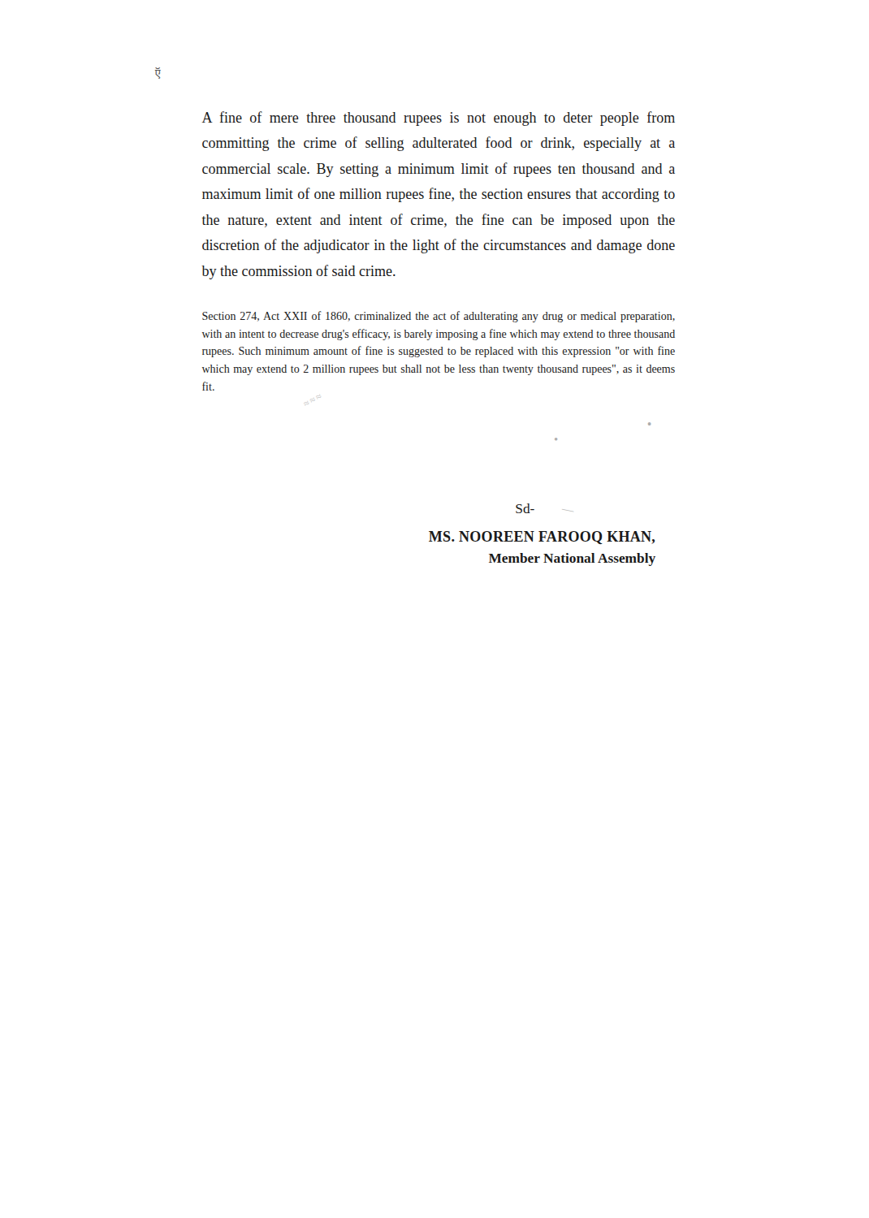ऍ
A fine of mere three thousand rupees is not enough to deter people from committing the crime of selling adulterated food or drink, especially at a commercial scale. By setting a minimum limit of rupees ten thousand and a maximum limit of one million rupees fine, the section ensures that according to the nature, extent and intent of crime, the fine can be imposed upon the discretion of the adjudicator in the light of the circumstances and damage done by the commission of said crime.
Section 274, Act XXII of 1860, criminalized the act of adulterating any drug or medical preparation, with an intent to decrease drug's efficacy, is barely imposing a fine which may extend to three thousand rupees. Such minimum amount of fine is suggested to be replaced with this expression "or with fine which may extend to 2 million rupees but shall not be less than twenty thousand rupees", as it deems fit.
≈≈≈
•
•
—
Sd-
MS. NOOREEN FAROOQ KHAN,
Member National Assembly